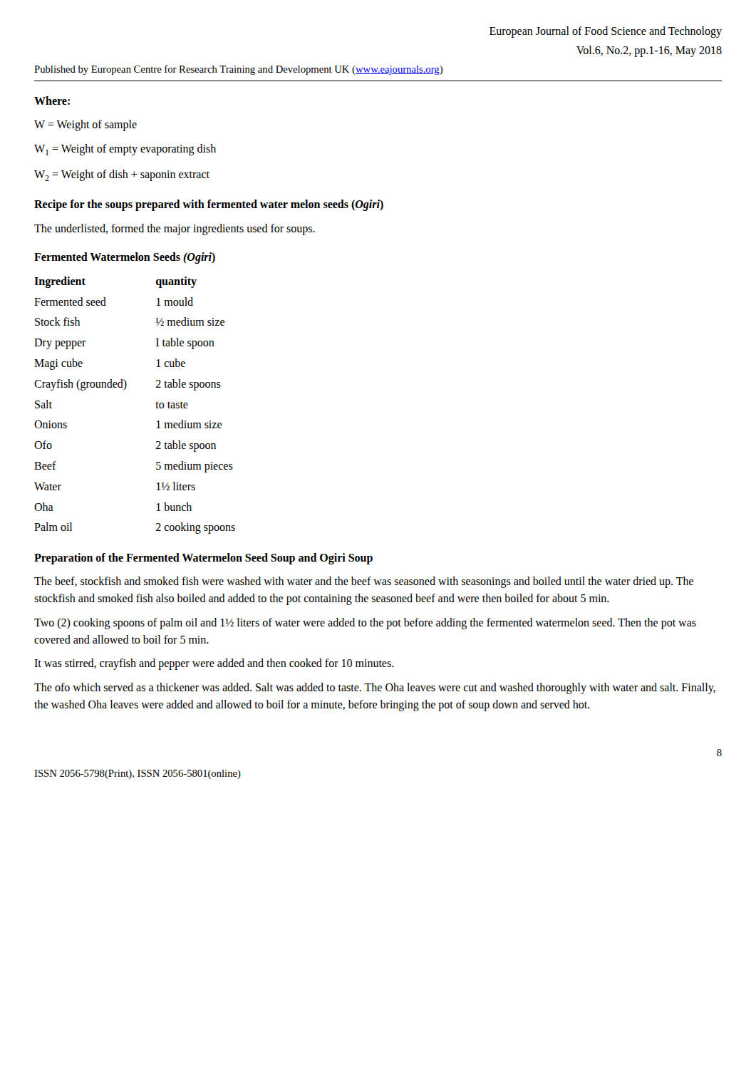European Journal of Food Science and Technology
Vol.6, No.2, pp.1-16, May 2018
Published by European Centre for Research Training and Development UK (www.eajournals.org)
Where:
W = Weight of sample
W1 = Weight of empty evaporating dish
W2 = Weight of dish + saponin extract
Recipe for the soups prepared with fermented water melon seeds (Ogiri)
The underlisted, formed the major ingredients used for soups.
Fermented Watermelon Seeds (Ogiri)
| Ingredient | quantity |
| --- | --- |
| Fermented seed | 1 mould |
| Stock fish | ½ medium size |
| Dry pepper | I table spoon |
| Magi cube | 1 cube |
| Crayfish (grounded) | 2 table spoons |
| Salt | to taste |
| Onions | 1 medium size |
| Ofo | 2 table spoon |
| Beef | 5 medium pieces |
| Water | 1½ liters |
| Oha | 1 bunch |
| Palm oil | 2 cooking spoons |
Preparation of the Fermented Watermelon Seed Soup and Ogiri Soup
The beef, stockfish and smoked fish were washed with water and the beef was seasoned with seasonings and boiled until the water dried up. The stockfish and smoked fish also boiled and added to the pot containing the seasoned beef and were then boiled for about 5 min.
Two (2) cooking spoons of palm oil and 1½ liters of water were added to the pot before adding the fermented watermelon seed. Then the pot was covered and allowed to boil for 5 min.
It was stirred, crayfish and pepper were added and then cooked for 10 minutes.
The ofo which served as a thickener was added. Salt was added to taste. The Oha leaves were cut and washed thoroughly with water and salt. Finally, the washed Oha leaves were added and allowed to boil for a minute, before bringing the pot of soup down and served hot.
8
ISSN 2056-5798(Print), ISSN 2056-5801(online)